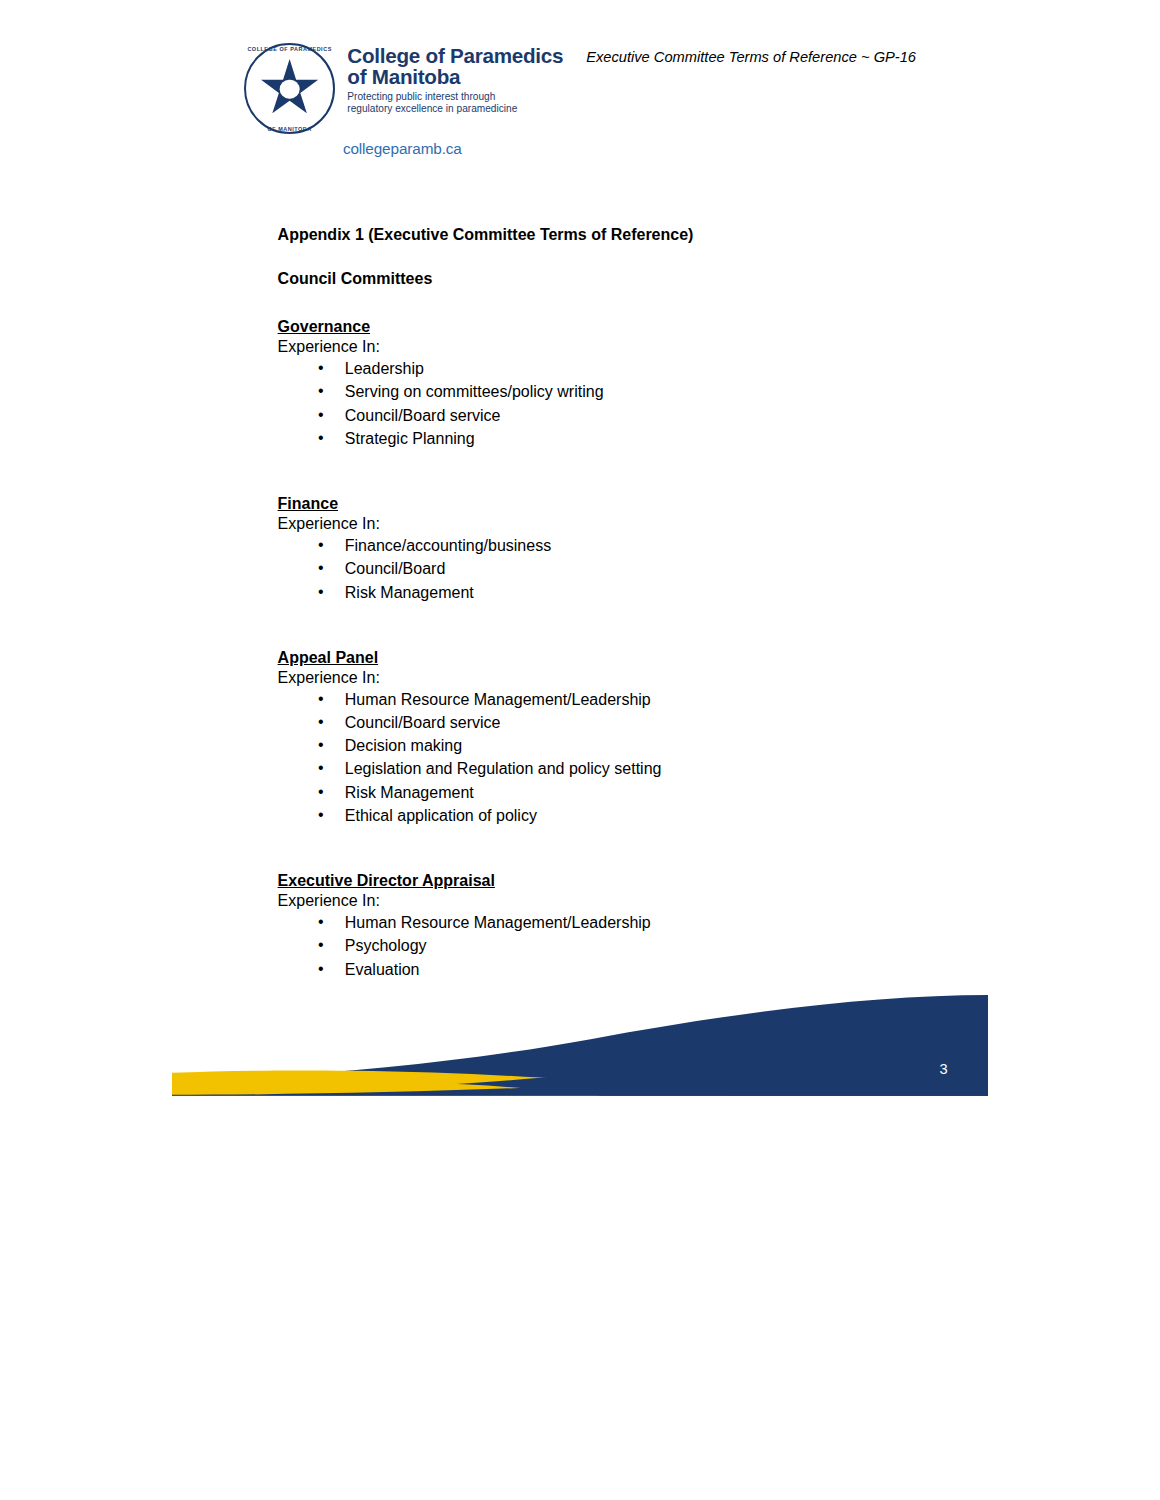COLLEGE OF PARAMEDICS OF MANITOBA
College of Paramedics
of Manitoba
Protecting public interest through
regulatory excellence in paramedicine
collegeparamb.ca
Executive Committee Terms of Reference ~ GP-16
Appendix 1 (Executive Committee Terms of Reference)
Council Committees
Governance
Experience In:
Leadership
Serving on committees/policy writing
Council/Board service
Strategic Planning
Finance
Experience In:
Finance/accounting/business
Council/Board
Risk Management
Appeal Panel
Experience In:
Human Resource Management/Leadership
Council/Board service
Decision making
Legislation and Regulation and policy setting
Risk Management
Ethical application of policy
Executive Director Appraisal
Experience In:
Human Resource Management/Leadership
Psychology
Evaluation
3